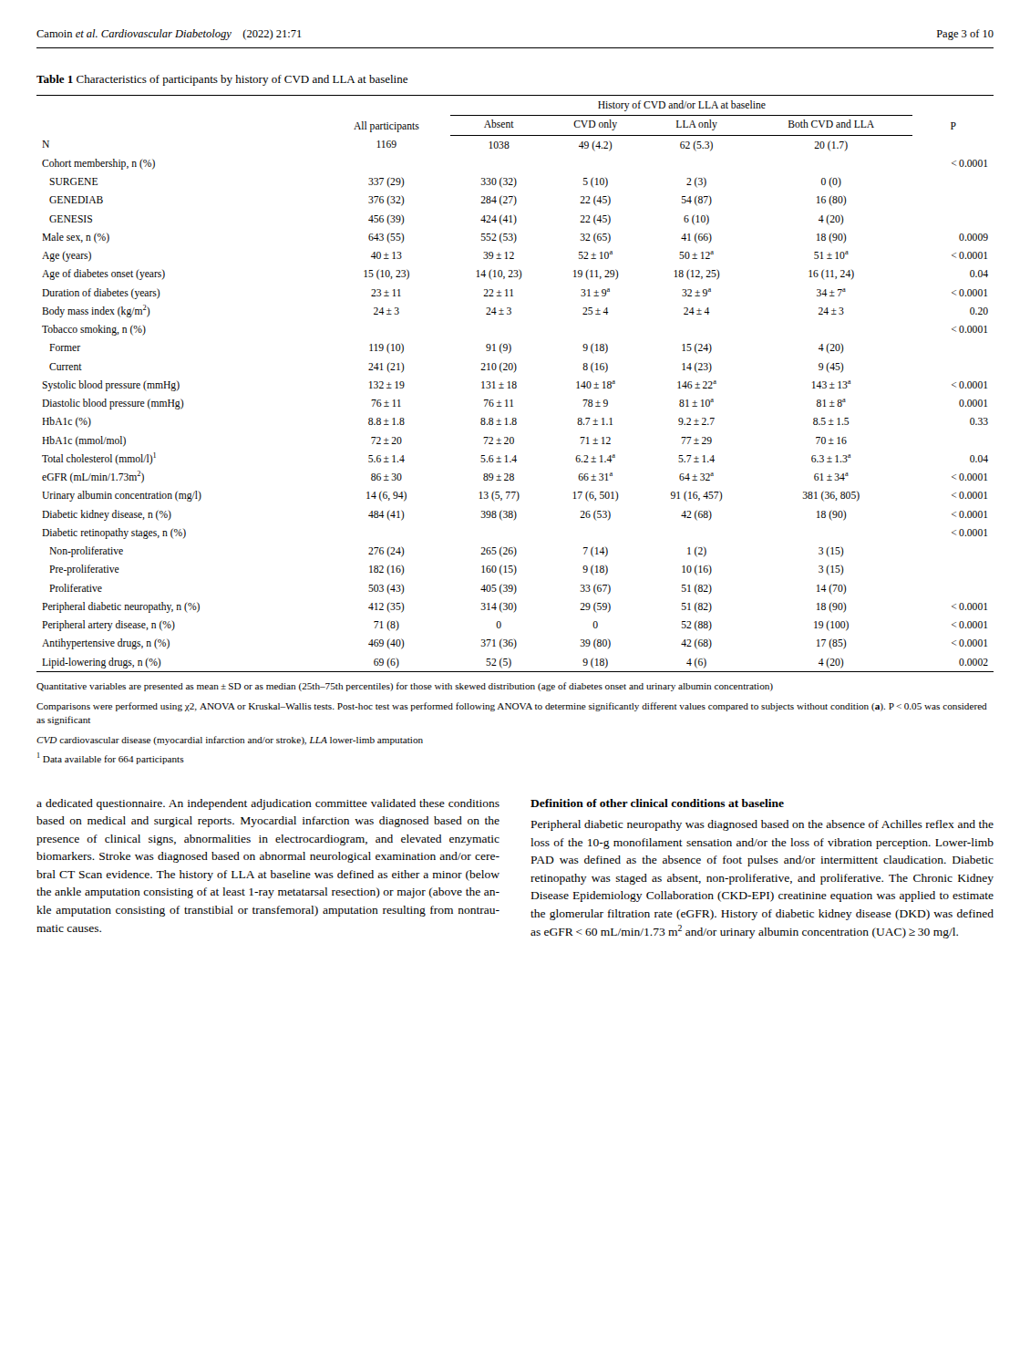Camoin et al. Cardiovascular Diabetology (2022) 21:71
Page 3 of 10
Table 1 Characteristics of participants by history of CVD and LLA at baseline
| | All participants | History of CVD and/or LLA at baseline | P |
| --- | --- | --- | --- |
| Absent | CVD only | LLA only | Both CVD and LLA |
| N | 1169 | 1038 | 49 (4.2) | 62 (5.3) | 20 (1.7) | |
| Cohort membership, n (%) | | | | | | < 0.0001 |
| SURGENE | 337 (29) | 330 (32) | 5 (10) | 2 (3) | 0 (0) | |
| GENEDIAB | 376 (32) | 284 (27) | 22 (45) | 54 (87) | 16 (80) | |
| GENESIS | 456 (39) | 424 (41) | 22 (45) | 6 (10) | 4 (20) | |
| Male sex, n (%) | 643 (55) | 552 (53) | 32 (65) | 41 (66) | 18 (90) | 0.0009 |
| Age (years) | 40 ± 13 | 39 ± 12 | 52 ± 10 a | 50 ± 12 a | 51 ± 10 a | < 0.0001 |
| Age of diabetes onset (years) | 15 (10, 23) | 14 (10, 23) | 19 (11, 29) | 18 (12, 25) | 16 (11, 24) | 0.04 |
| Duration of diabetes (years) | 23 ± 11 | 22 ± 11 | 31 ± 9 a | 32 ± 9 a | 34 ± 7 a | < 0.0001 |
| Body mass index (kg/m 2 ) | 24 ± 3 | 24 ± 3 | 25 ± 4 | 24 ± 4 | 24 ± 3 | 0.20 |
| Tobacco smoking, n (%) | | | | | | < 0.0001 |
| Former | 119 (10) | 91 (9) | 9 (18) | 15 (24) | 4 (20) | |
| Current | 241 (21) | 210 (20) | 8 (16) | 14 (23) | 9 (45) | |
| Systolic blood pressure (mmHg) | 132 ± 19 | 131 ± 18 | 140 ± 18 a | 146 ± 22 a | 143 ± 13 a | < 0.0001 |
| Diastolic blood pressure (mmHg) | 76 ± 11 | 76 ± 11 | 78 ± 9 | 81 ± 10 a | 81 ± 8 a | 0.0001 |
| HbA1c (%) | 8.8 ± 1.8 | 8.8 ± 1.8 | 8.7 ± 1.1 | 9.2 ± 2.7 | 8.5 ± 1.5 | 0.33 |
| HbA1c (mmol/mol) | 72 ± 20 | 72 ± 20 | 71 ± 12 | 77 ± 29 | 70 ± 16 | |
| Total cholesterol (mmol/l) 1 | 5.6 ± 1.4 | 5.6 ± 1.4 | 6.2 ± 1.4 a | 5.7 ± 1.4 | 6.3 ± 1.3 a | 0.04 |
| eGFR (mL/min/1.73m 2 ) | 86 ± 30 | 89 ± 28 | 66 ± 31 a | 64 ± 32 a | 61 ± 34 a | < 0.0001 |
| Urinary albumin concentration (mg/l) | 14 (6, 94) | 13 (5, 77) | 17 (6, 501) | 91 (16, 457) | 381 (36, 805) | < 0.0001 |
| Diabetic kidney disease, n (%) | 484 (41) | 398 (38) | 26 (53) | 42 (68) | 18 (90) | < 0.0001 |
| Diabetic retinopathy stages, n (%) | | | | | | < 0.0001 |
| Non-proliferative | 276 (24) | 265 (26) | 7 (14) | 1 (2) | 3 (15) | |
| Pre-proliferative | 182 (16) | 160 (15) | 9 (18) | 10 (16) | 3 (15) | |
| Proliferative | 503 (43) | 405 (39) | 33 (67) | 51 (82) | 14 (70) | |
| Peripheral diabetic neuropathy, n (%) | 412 (35) | 314 (30) | 29 (59) | 51 (82) | 18 (90) | < 0.0001 |
| Peripheral artery disease, n (%) | 71 (8) | 0 | 0 | 52 (88) | 19 (100) | < 0.0001 |
| Antihypertensive drugs, n (%) | 469 (40) | 371 (36) | 39 (80) | 42 (68) | 17 (85) | < 0.0001 |
| Lipid-lowering drugs, n (%) | 69 (6) | 52 (5) | 9 (18) | 4 (6) | 4 (20) | 0.0002 |
Quantitative variables are presented as mean ± SD or as median (25th–75th percentiles) for those with skewed distribution (age of diabetes onset and urinary albumin concentration)
Comparisons were performed using χ2, ANOVA or Kruskal–Wallis tests. Post-hoc test was performed following ANOVA to determine significantly different values compared to subjects without condition (a). P < 0.05 was considered as significant
CVD cardiovascular disease (myocardial infarction and/or stroke), LLA lower-limb amputation
1 Data available for 664 participants
a dedicated questionnaire. An independent adjudication committee validated these conditions based on medical and surgical reports. Myocardial infarction was diagnosed based on the presence of clinical signs, abnormalities in electrocardiogram, and elevated enzymatic biomarkers. Stroke was diagnosed based on abnormal neurological examination and/or cerebral CT Scan evidence. The history of LLA at baseline was defined as either a minor (below the ankle amputation consisting of at least 1-ray metatarsal resection) or major (above the ankle amputation consisting of transtibial or transfemoral) amputation resulting from nontraumatic causes.
Definition of other clinical conditions at baseline
Peripheral diabetic neuropathy was diagnosed based on the absence of Achilles reflex and the loss of the 10-g monofilament sensation and/or the loss of vibration perception. Lower-limb PAD was defined as the absence of foot pulses and/or intermittent claudication. Diabetic retinopathy was staged as absent, non-proliferative, and proliferative. The Chronic Kidney Disease Epidemiology Collaboration (CKD-EPI) creatinine equation was applied to estimate the glomerular filtration rate (eGFR). History of diabetic kidney disease (DKD) was defined as eGFR < 60 mL/min/1.73 m2 and/or urinary albumin concentration (UAC) ≥ 30 mg/l.